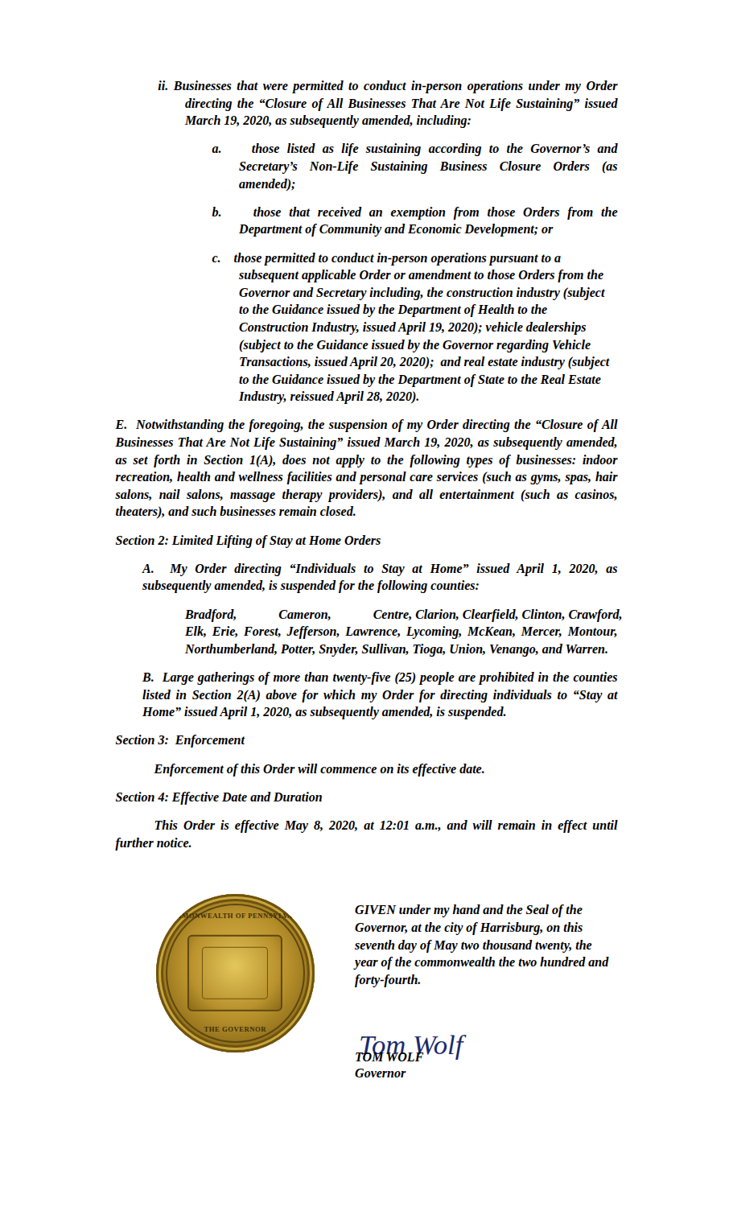ii. Businesses that were permitted to conduct in-person operations under my Order directing the “Closure of All Businesses That Are Not Life Sustaining” issued March 19, 2020, as subsequently amended, including:
a. those listed as life sustaining according to the Governor’s and Secretary’s Non-Life Sustaining Business Closure Orders (as amended);
b. those that received an exemption from those Orders from the Department of Community and Economic Development; or
c. those permitted to conduct in-person operations pursuant to a subsequent applicable Order or amendment to those Orders from the Governor and Secretary including, the construction industry (subject to the Guidance issued by the Department of Health to the Construction Industry, issued April 19, 2020); vehicle dealerships (subject to the Guidance issued by the Governor regarding Vehicle Transactions, issued April 20, 2020); and real estate industry (subject to the Guidance issued by the Department of State to the Real Estate Industry, reissued April 28, 2020).
E. Notwithstanding the foregoing, the suspension of my Order directing the “Closure of All Businesses That Are Not Life Sustaining” issued March 19, 2020, as subsequently amended, as set forth in Section 1(A), does not apply to the following types of businesses: indoor recreation, health and wellness facilities and personal care services (such as gyms, spas, hair salons, nail salons, massage therapy providers), and all entertainment (such as casinos, theaters), and such businesses remain closed.
Section 2: Limited Lifting of Stay at Home Orders
A. My Order directing “Individuals to Stay at Home” issued April 1, 2020, as subsequently amended, is suspended for the following counties:
Bradford, Cameron, Centre, Clarion, Clearfield, Clinton, Crawford, Elk, Erie, Forest, Jefferson, Lawrence, Lycoming, McKean, Mercer, Montour, Northumberland, Potter, Snyder, Sullivan, Tioga, Union, Venango, and Warren.
B. Large gatherings of more than twenty-five (25) people are prohibited in the counties listed in Section 2(A) above for which my Order for directing individuals to “Stay at Home” issued April 1, 2020, as subsequently amended, is suspended.
Section 3: Enforcement
Enforcement of this Order will commence on its effective date.
Section 4: Effective Date and Duration
This Order is effective May 8, 2020, at 12:01 a.m., and will remain in effect until further notice.
Commonwealth of Pennsylvania
The Governor
GIVEN under my hand and the Seal of the Governor, at the city of Harrisburg, on this seventh day of May two thousand twenty, the year of the commonwealth the two hundred and forty-fourth.
Tom Wolf TOM WOLF
Governor